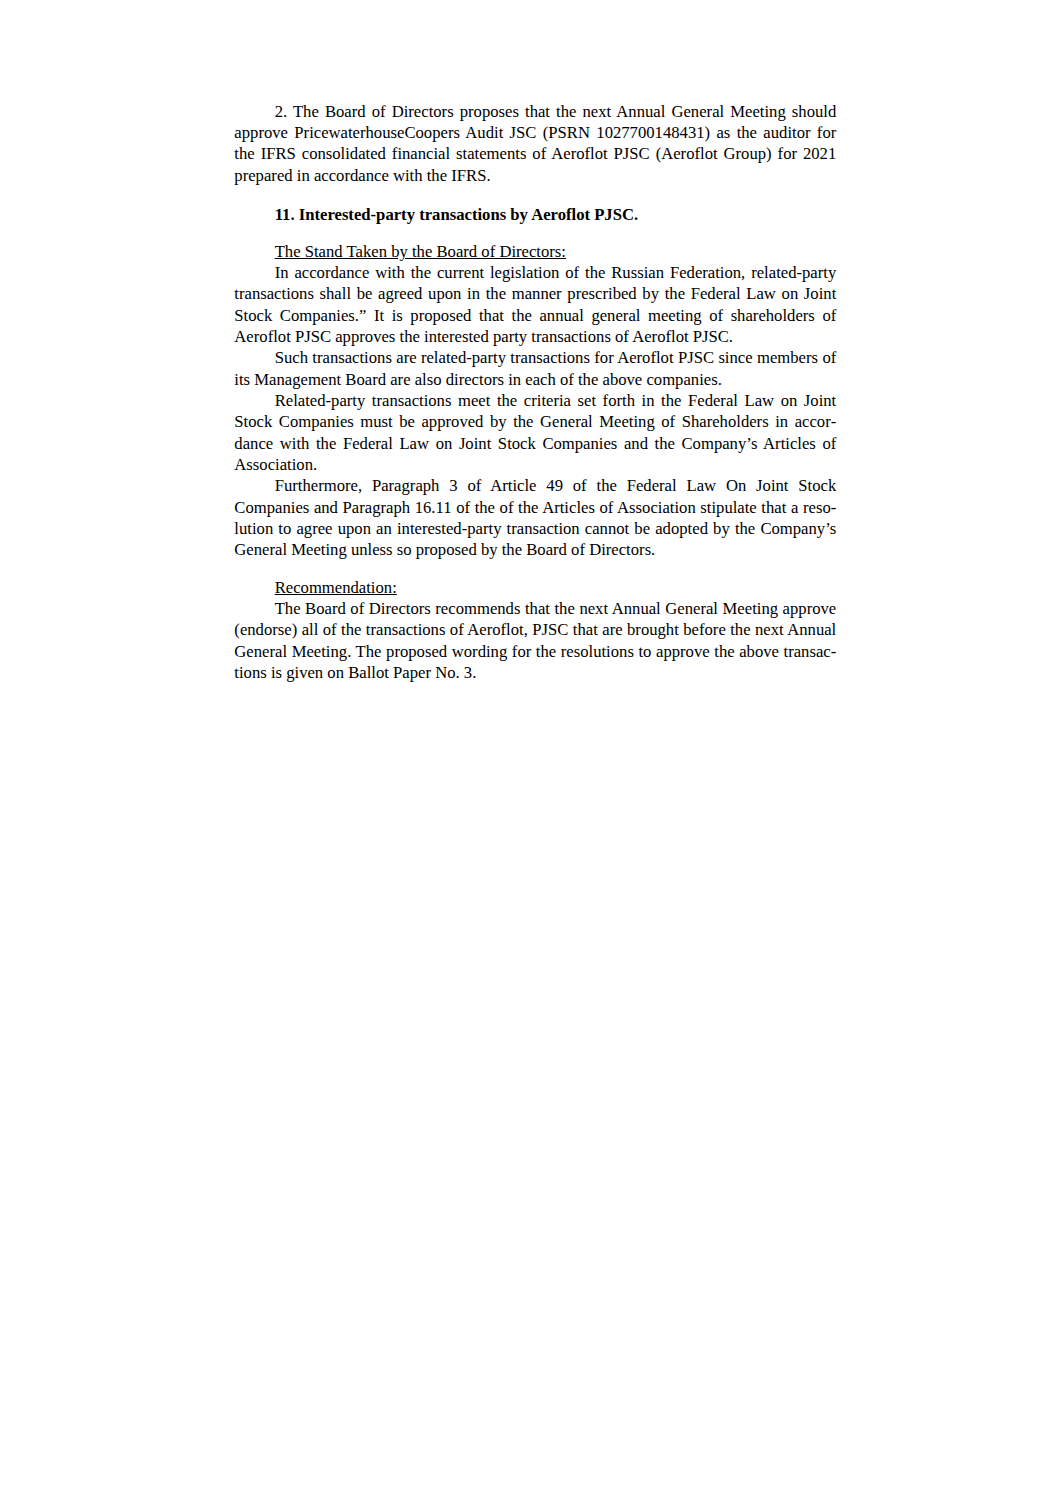2. The Board of Directors proposes that the next Annual General Meeting should approve PricewaterhouseCoopers Audit JSC (PSRN 1027700148431) as the auditor for the IFRS consolidated financial statements of Aeroflot PJSC (Aeroflot Group) for 2021 prepared in accordance with the IFRS.
11. Interested-party transactions by Aeroflot PJSC.
The Stand Taken by the Board of Directors:
In accordance with the current legislation of the Russian Federation, related-party transactions shall be agreed upon in the manner prescribed by the Federal Law on Joint Stock Companies.” It is proposed that the annual general meeting of shareholders of Aeroflot PJSC approves the interested party transactions of Aeroflot PJSC.
Such transactions are related-party transactions for Aeroflot PJSC since members of its Management Board are also directors in each of the above companies.
Related-party transactions meet the criteria set forth in the Federal Law on Joint Stock Companies must be approved by the General Meeting of Shareholders in accordance with the Federal Law on Joint Stock Companies and the Company’s Articles of Association.
Furthermore, Paragraph 3 of Article 49 of the Federal Law On Joint Stock Companies and Paragraph 16.11 of the of the Articles of Association stipulate that a resolution to agree upon an interested-party transaction cannot be adopted by the Company’s General Meeting unless so proposed by the Board of Directors.
Recommendation:
The Board of Directors recommends that the next Annual General Meeting approve (endorse) all of the transactions of Aeroflot, PJSC that are brought before the next Annual General Meeting. The proposed wording for the resolutions to approve the above transactions is given on Ballot Paper No. 3.